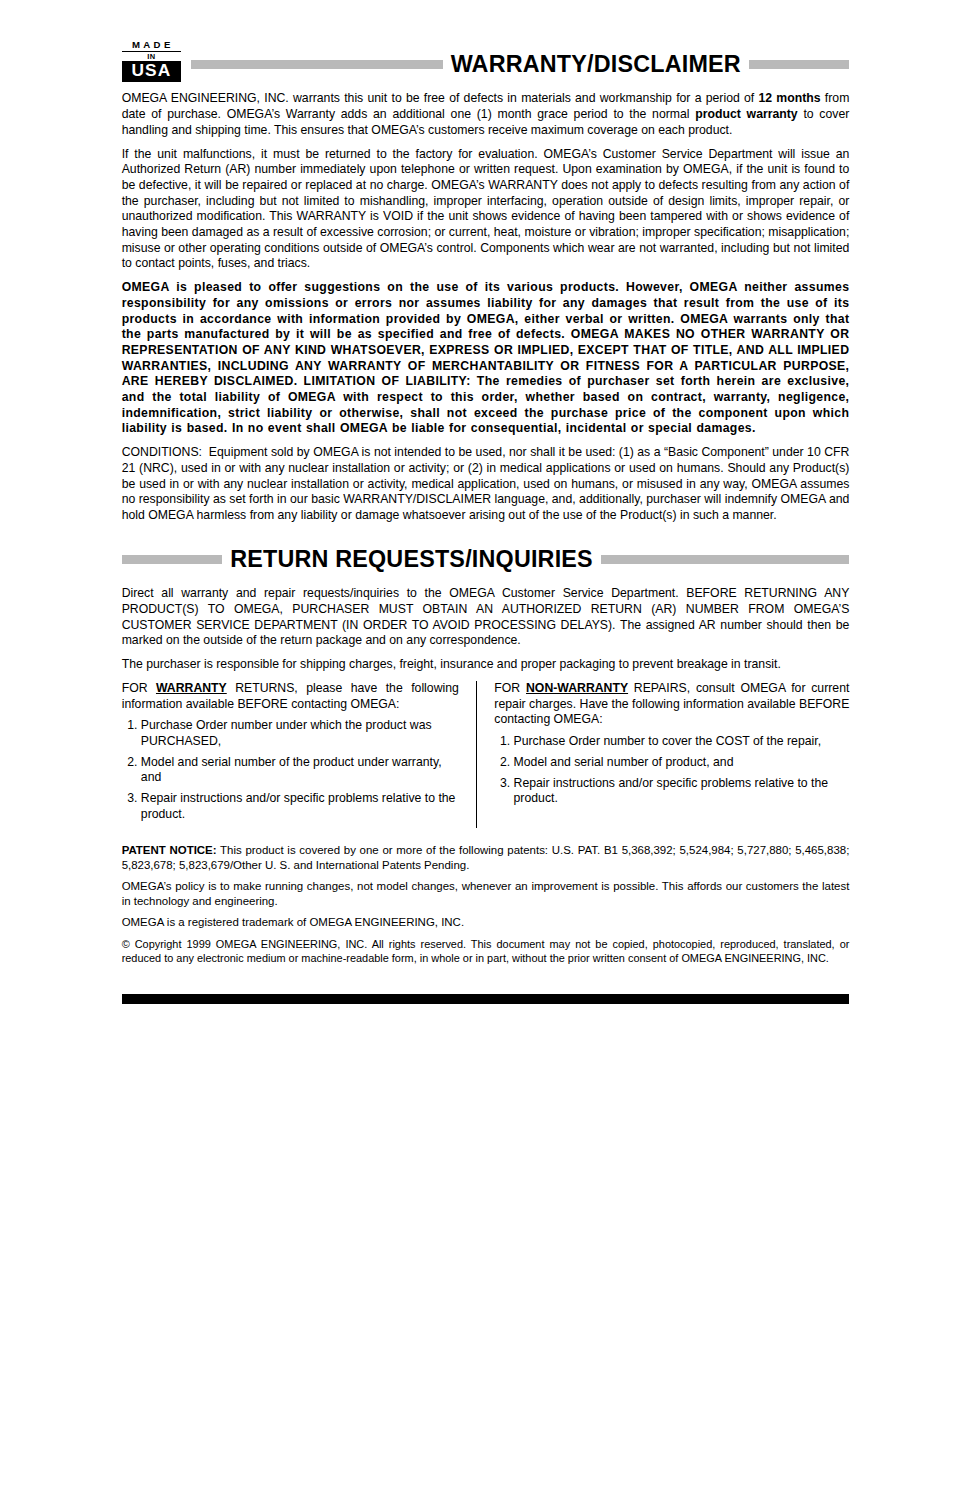M A D E
IN
USA
WARRANTY/DISCLAIMER
OMEGA ENGINEERING, INC. warrants this unit to be free of defects in materials and workmanship for a period of 12 months from date of purchase. OMEGA’s Warranty adds an additional one (1) month grace period to the normal product warranty to cover handling and shipping time. This ensures that OMEGA’s customers receive maximum coverage on each product.
If the unit malfunctions, it must be returned to the factory for evaluation. OMEGA’s Customer Service Department will issue an Authorized Return (AR) number immediately upon telephone or written request. Upon examination by OMEGA, if the unit is found to be defective, it will be repaired or replaced at no charge. OMEGA’s WARRANTY does not apply to defects resulting from any action of the purchaser, including but not limited to mishandling, improper interfacing, operation outside of design limits, improper repair, or unauthorized modification. This WARRANTY is VOID if the unit shows evidence of having been tampered with or shows evidence of having been damaged as a result of excessive corrosion; or current, heat, moisture or vibration; improper specification; misapplication; misuse or other operating conditions outside of OMEGA’s control. Components which wear are not warranted, including but not limited to contact points, fuses, and triacs.
OMEGA is pleased to offer suggestions on the use of its various products. However, OMEGA neither assumes responsibility for any omissions or errors nor assumes liability for any damages that result from the use of its products in accordance with information provided by OMEGA, either verbal or written. OMEGA warrants only that the parts manufactured by it will be as specified and free of defects. OMEGA MAKES NO OTHER WARRANTY OR REPRESENTATION OF ANY KIND WHATSOEVER, EXPRESS OR IMPLIED, EXCEPT THAT OF TITLE, AND ALL IMPLIED WARRANTIES, INCLUDING ANY WARRANTY OF MERCHANTABILITY OR FITNESS FOR A PARTICULAR PURPOSE, ARE HEREBY DISCLAIMED. LIMITATION OF LIABILITY: The remedies of purchaser set forth herein are exclusive, and the total liability of OMEGA with respect to this order, whether based on contract, warranty, negligence, indemnification, strict liability or otherwise, shall not exceed the purchase price of the component upon which liability is based. In no event shall OMEGA be liable for consequential, incidental or special damages.
CONDITIONS: Equipment sold by OMEGA is not intended to be used, nor shall it be used: (1) as a “Basic Component” under 10 CFR 21 (NRC), used in or with any nuclear installation or activity; or (2) in medical applications or used on humans. Should any Product(s) be used in or with any nuclear installation or activity, medical application, used on humans, or misused in any way, OMEGA assumes no responsibility as set forth in our basic WARRANTY/DISCLAIMER language, and, additionally, purchaser will indemnify OMEGA and hold OMEGA harmless from any liability or damage whatsoever arising out of the use of the Product(s) in such a manner.
RETURN REQUESTS/INQUIRIES
Direct all warranty and repair requests/inquiries to the OMEGA Customer Service Department. BEFORE RETURNING ANY PRODUCT(S) TO OMEGA, PURCHASER MUST OBTAIN AN AUTHORIZED RETURN (AR) NUMBER FROM OMEGA’S CUSTOMER SERVICE DEPARTMENT (IN ORDER TO AVOID PROCESSING DELAYS). The assigned AR number should then be marked on the outside of the return package and on any correspondence.
The purchaser is responsible for shipping charges, freight, insurance and proper packaging to prevent breakage in transit.
FOR WARRANTY RETURNS, please have the following information available BEFORE contacting OMEGA:
Purchase Order number under which the product was PURCHASED,
Model and serial number of the product under warranty, and
Repair instructions and/or specific problems relative to the product.
FOR NON-WARRANTY REPAIRS, consult OMEGA for current repair charges. Have the following information available BEFORE contacting OMEGA:
Purchase Order number to cover the COST of the repair,
Model and serial number of product, and
Repair instructions and/or specific problems relative to the product.
PATENT NOTICE: This product is covered by one or more of the following patents: U.S. PAT. B1 5,368,392; 5,524,984; 5,727,880; 5,465,838; 5,823,678; 5,823,679/Other U. S. and International Patents Pending.
OMEGA’s policy is to make running changes, not model changes, whenever an improvement is possible. This affords our customers the latest in technology and engineering.
OMEGA is a registered trademark of OMEGA ENGINEERING, INC.
© Copyright 1999 OMEGA ENGINEERING, INC. All rights reserved. This document may not be copied, photocopied, reproduced, translated, or reduced to any electronic medium or machine-readable form, in whole or in part, without the prior written consent of OMEGA ENGINEERING, INC.